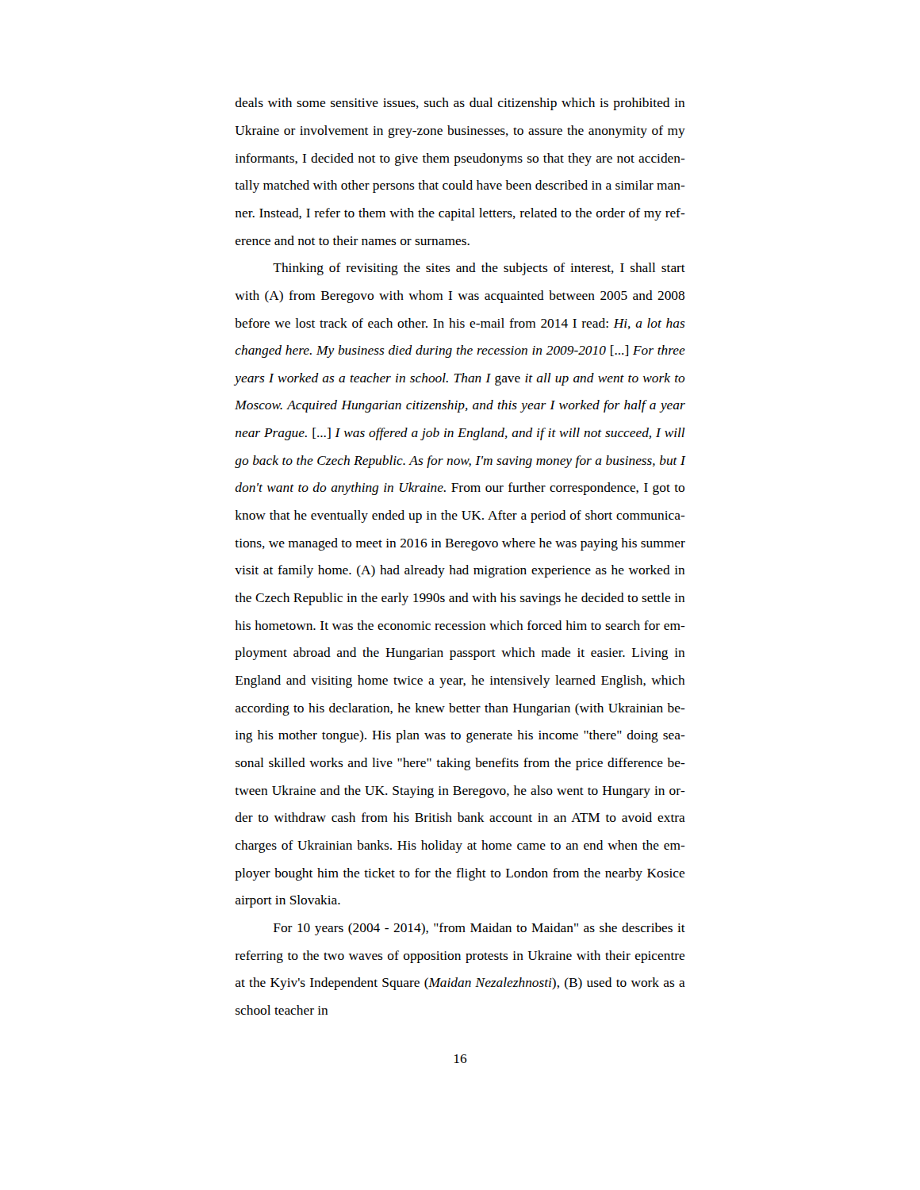deals with some sensitive issues, such as dual citizenship which is prohibited in Ukraine or involvement in grey-zone businesses, to assure the anonymity of my informants, I decided not to give them pseudonyms so that they are not accidentally matched with other persons that could have been described in a similar manner. Instead, I refer to them with the capital letters, related to the order of my reference and not to their names or surnames.
Thinking of revisiting the sites and the subjects of interest, I shall start with (A) from Beregovo with whom I was acquainted between 2005 and 2008 before we lost track of each other. In his e-mail from 2014 I read: Hi, a lot has changed here. My business died during the recession in 2009-2010 [...] For three years I worked as a teacher in school. Than I gave it all up and went to work to Moscow. Acquired Hungarian citizenship, and this year I worked for half a year near Prague. [...] I was offered a job in England, and if it will not succeed, I will go back to the Czech Republic. As for now, I'm saving money for a business, but I don't want to do anything in Ukraine. From our further correspondence, I got to know that he eventually ended up in the UK. After a period of short communications, we managed to meet in 2016 in Beregovo where he was paying his summer visit at family home. (A) had already had migration experience as he worked in the Czech Republic in the early 1990s and with his savings he decided to settle in his hometown. It was the economic recession which forced him to search for employment abroad and the Hungarian passport which made it easier. Living in England and visiting home twice a year, he intensively learned English, which according to his declaration, he knew better than Hungarian (with Ukrainian being his mother tongue). His plan was to generate his income "there" doing seasonal skilled works and live "here" taking benefits from the price difference between Ukraine and the UK. Staying in Beregovo, he also went to Hungary in order to withdraw cash from his British bank account in an ATM to avoid extra charges of Ukrainian banks. His holiday at home came to an end when the employer bought him the ticket to for the flight to London from the nearby Kosice airport in Slovakia.
For 10 years (2004 - 2014), "from Maidan to Maidan" as she describes it referring to the two waves of opposition protests in Ukraine with their epicentre at the Kyiv's Independent Square (Maidan Nezalezhnosti), (B) used to work as a school teacher in
16